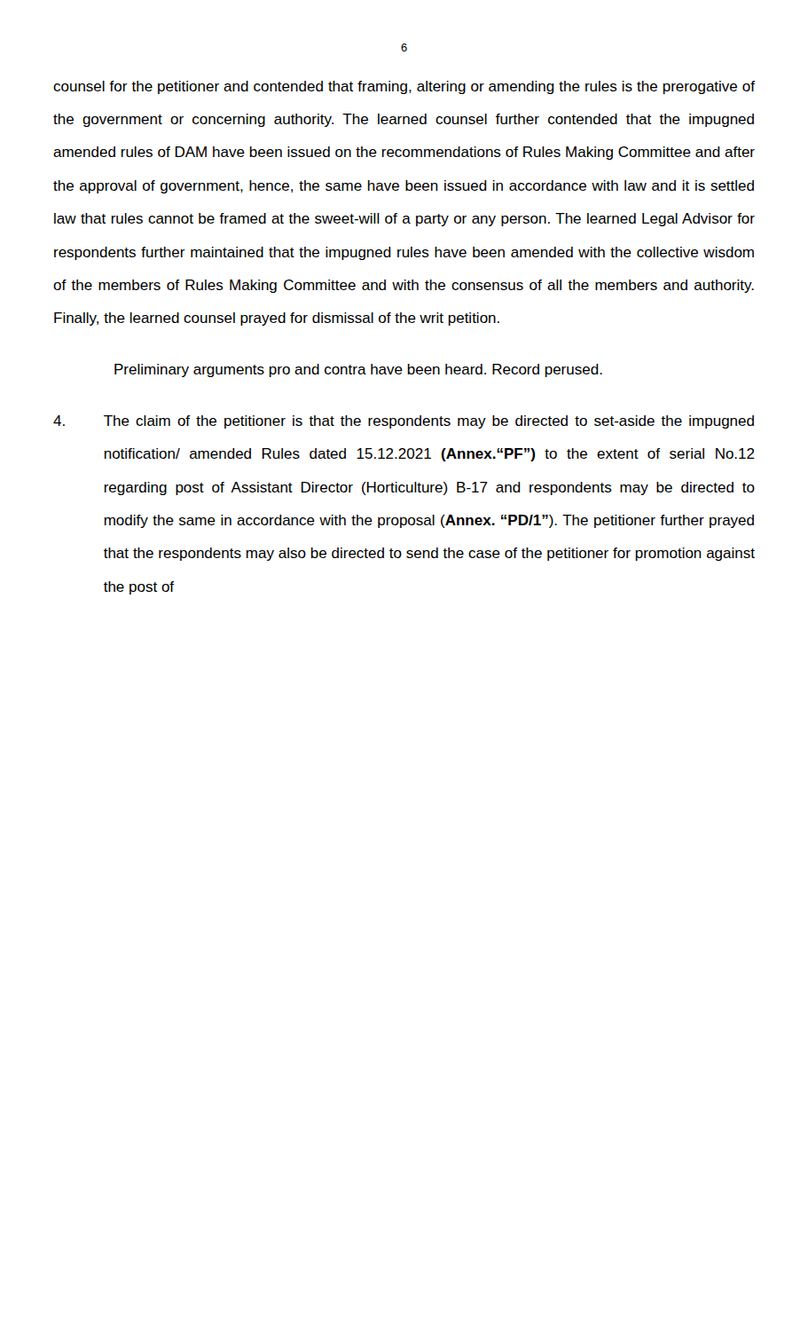6
counsel for the petitioner and contended that framing, altering or amending the rules is the prerogative of the government or concerning authority. The learned counsel further contended that the impugned amended rules of DAM have been issued on the recommendations of Rules Making Committee and after the approval of government, hence, the same have been issued in accordance with law and it is settled law that rules cannot be framed at the sweet-will of a party or any person. The learned Legal Advisor for respondents further maintained that the impugned rules have been amended with the collective wisdom of the members of Rules Making Committee and with the consensus of all the members and authority. Finally, the learned counsel prayed for dismissal of the writ petition.
Preliminary arguments pro and contra have been heard. Record perused.
4. The claim of the petitioner is that the respondents may be directed to set-aside the impugned notification/ amended Rules dated 15.12.2021 (Annex.“PF”) to the extent of serial No.12 regarding post of Assistant Director (Horticulture) B-17 and respondents may be directed to modify the same in accordance with the proposal (Annex. “PD/1”). The petitioner further prayed that the respondents may also be directed to send the case of the petitioner for promotion against the post of